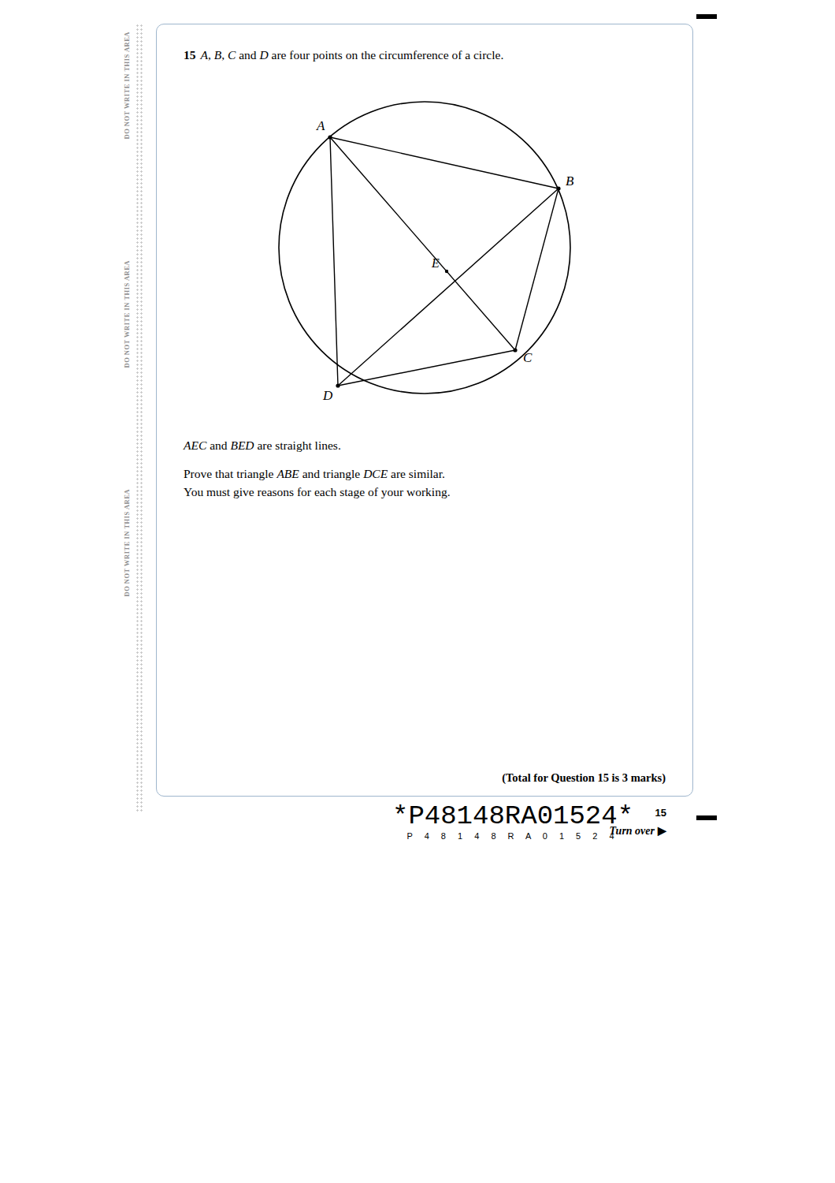DO NOT WRITE IN THIS AREA
DO NOT WRITE IN THIS AREA
DO NOT WRITE IN THIS AREA
15 A, B, C and D are four points on the circumference of a circle.
A B C D E
AEC and BED are straight lines.
Prove that triangle ABE and triangle DCE are similar.
You must give reasons for each stage of your working.
(Total for Question 15 is 3 marks)
*P48148RA01524*
P 4 8 1 4 8 R A 0 1 5 2 4
15
Turn over▶